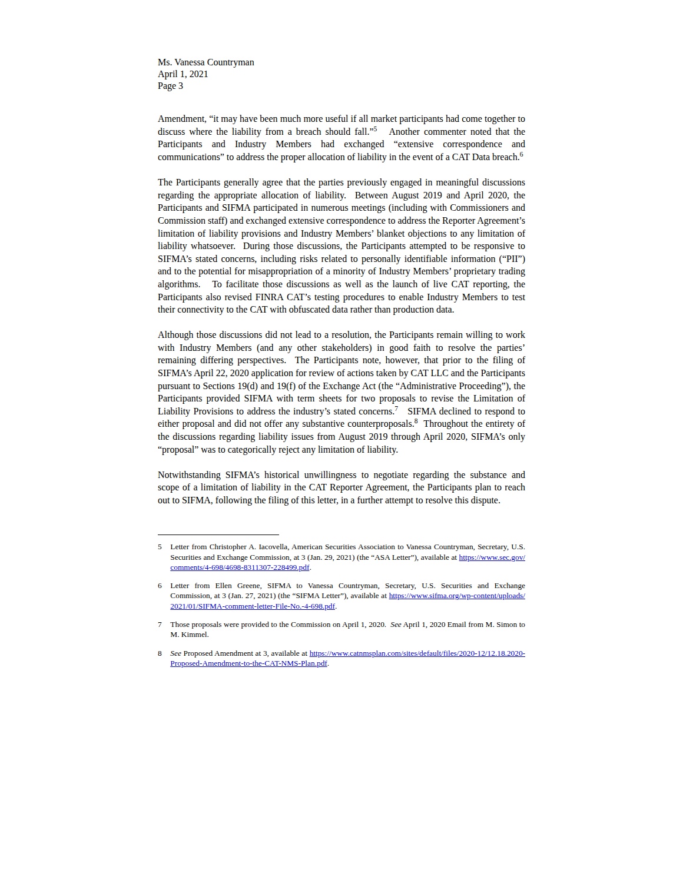Ms. Vanessa Countryman
April 1, 2021
Page 3
Amendment, “it may have been much more useful if all market participants had come together to discuss where the liability from a breach should fall.”5 Another commenter noted that the Participants and Industry Members had exchanged “extensive correspondence and communications” to address the proper allocation of liability in the event of a CAT Data breach.6
The Participants generally agree that the parties previously engaged in meaningful discussions regarding the appropriate allocation of liability. Between August 2019 and April 2020, the Participants and SIFMA participated in numerous meetings (including with Commissioners and Commission staff) and exchanged extensive correspondence to address the Reporter Agreement’s limitation of liability provisions and Industry Members’ blanket objections to any limitation of liability whatsoever. During those discussions, the Participants attempted to be responsive to SIFMA’s stated concerns, including risks related to personally identifiable information (“PII”) and to the potential for misappropriation of a minority of Industry Members’ proprietary trading algorithms. To facilitate those discussions as well as the launch of live CAT reporting, the Participants also revised FINRA CAT’s testing procedures to enable Industry Members to test their connectivity to the CAT with obfuscated data rather than production data.
Although those discussions did not lead to a resolution, the Participants remain willing to work with Industry Members (and any other stakeholders) in good faith to resolve the parties’ remaining differing perspectives. The Participants note, however, that prior to the filing of SIFMA’s April 22, 2020 application for review of actions taken by CAT LLC and the Participants pursuant to Sections 19(d) and 19(f) of the Exchange Act (the “Administrative Proceeding”), the Participants provided SIFMA with term sheets for two proposals to revise the Limitation of Liability Provisions to address the industry’s stated concerns.7 SIFMA declined to respond to either proposal and did not offer any substantive counterproposals.8 Throughout the entirety of the discussions regarding liability issues from August 2019 through April 2020, SIFMA’s only “proposal” was to categorically reject any limitation of liability.
Notwithstanding SIFMA’s historical unwillingness to negotiate regarding the substance and scope of a limitation of liability in the CAT Reporter Agreement, the Participants plan to reach out to SIFMA, following the filing of this letter, in a further attempt to resolve this dispute.
5
Letter from Christopher A. Iacovella, American Securities Association to Vanessa Countryman, Secretary, U.S. Securities and Exchange Commission, at 3 (Jan. 29, 2021) (the “ASA Letter”), available at https://www.sec.gov/comments/4-698/4698-8311307-228499.pdf.
6
Letter from Ellen Greene, SIFMA to Vanessa Countryman, Secretary, U.S. Securities and Exchange Commission, at 3 (Jan. 27, 2021) (the “SIFMA Letter”), available at https://www.sifma.org/wp-content/uploads/2021/01/SIFMA-comment-letter-File-No.-4-698.pdf.
7
Those proposals were provided to the Commission on April 1, 2020. See April 1, 2020 Email from M. Simon to M. Kimmel.
8
See Proposed Amendment at 3, available at https://www.catnmsplan.com/sites/default/files/2020-12/12.18.2020-Proposed-Amendment-to-the-CAT-NMS-Plan.pdf.